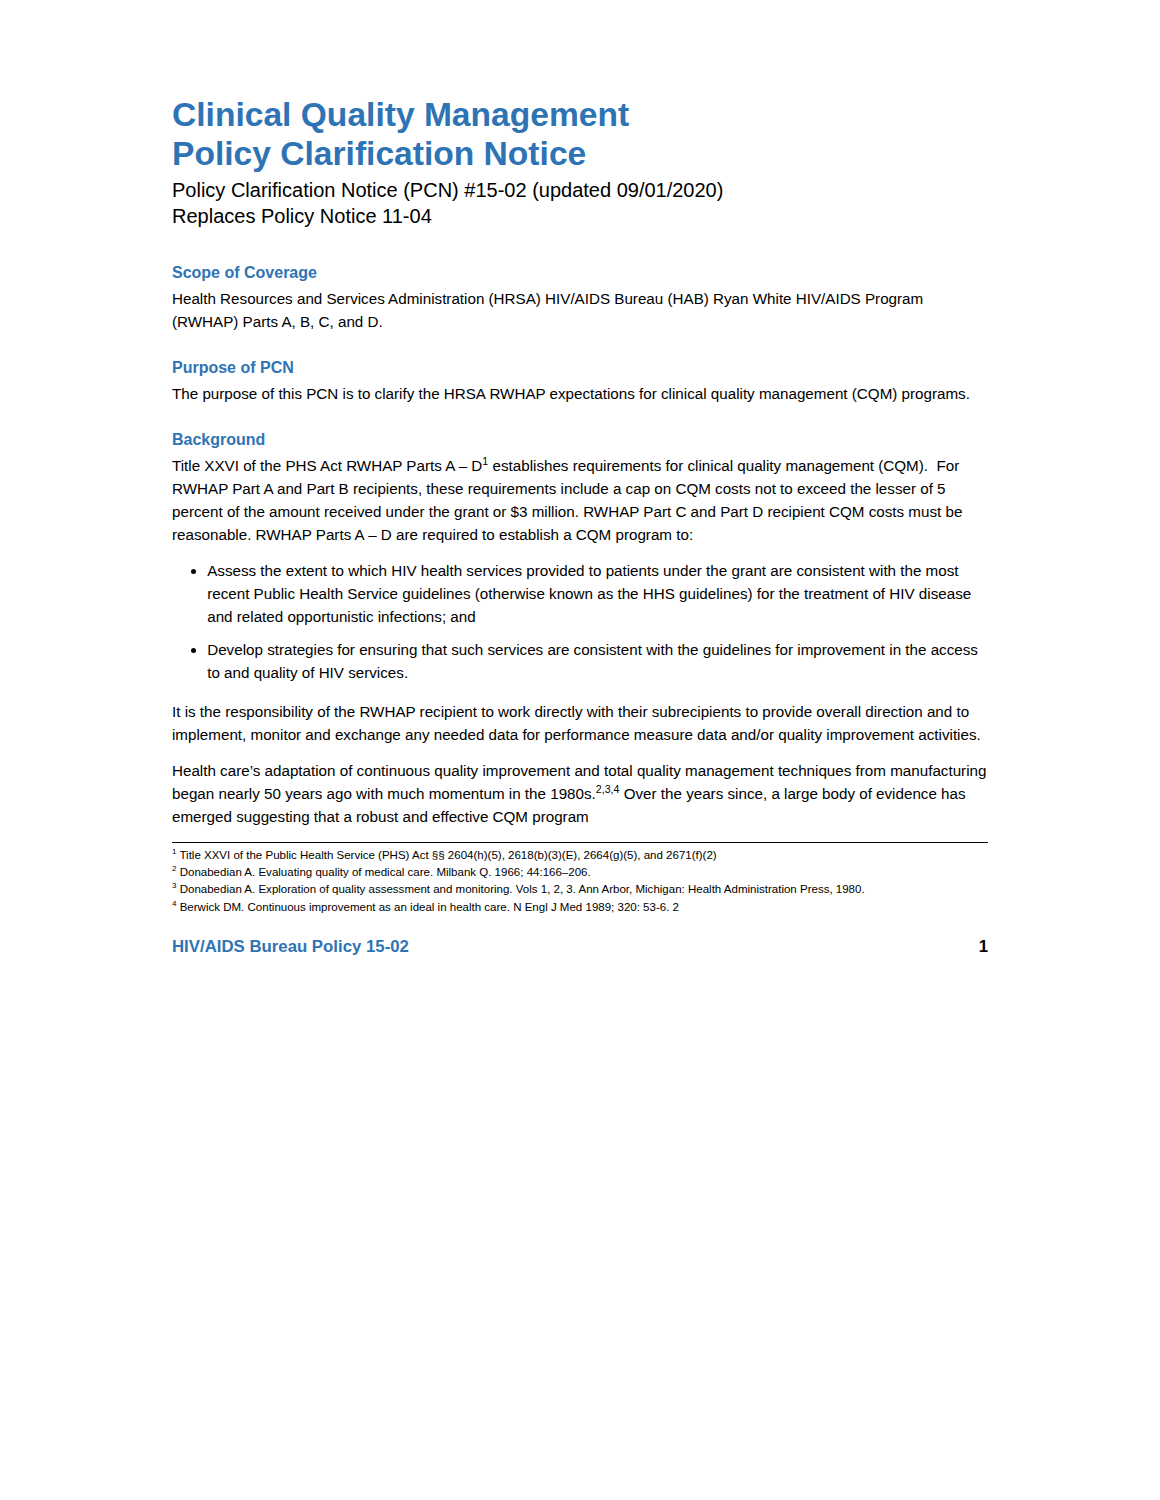Clinical Quality Management
Policy Clarification Notice
Policy Clarification Notice (PCN) #15-02 (updated 09/01/2020)
Replaces Policy Notice 11-04
Scope of Coverage
Health Resources and Services Administration (HRSA) HIV/AIDS Bureau (HAB) Ryan White HIV/AIDS Program (RWHAP) Parts A, B, C, and D.
Purpose of PCN
The purpose of this PCN is to clarify the HRSA RWHAP expectations for clinical quality management (CQM) programs.
Background
Title XXVI of the PHS Act RWHAP Parts A – D1 establishes requirements for clinical quality management (CQM). For RWHAP Part A and Part B recipients, these requirements include a cap on CQM costs not to exceed the lesser of 5 percent of the amount received under the grant or $3 million. RWHAP Part C and Part D recipient CQM costs must be reasonable. RWHAP Parts A – D are required to establish a CQM program to:
Assess the extent to which HIV health services provided to patients under the grant are consistent with the most recent Public Health Service guidelines (otherwise known as the HHS guidelines) for the treatment of HIV disease and related opportunistic infections; and
Develop strategies for ensuring that such services are consistent with the guidelines for improvement in the access to and quality of HIV services.
It is the responsibility of the RWHAP recipient to work directly with their subrecipients to provide overall direction and to implement, monitor and exchange any needed data for performance measure data and/or quality improvement activities.
Health care’s adaptation of continuous quality improvement and total quality management techniques from manufacturing began nearly 50 years ago with much momentum in the 1980s.2,3,4 Over the years since, a large body of evidence has emerged suggesting that a robust and effective CQM program
1 Title XXVI of the Public Health Service (PHS) Act §§ 2604(h)(5), 2618(b)(3)(E), 2664(g)(5), and 2671(f)(2)
2 Donabedian A. Evaluating quality of medical care. Milbank Q. 1966; 44:166–206.
3 Donabedian A. Exploration of quality assessment and monitoring. Vols 1, 2, 3. Ann Arbor, Michigan: Health Administration Press, 1980.
4 Berwick DM. Continuous improvement as an ideal in health care. N Engl J Med 1989; 320: 53-6. 2
HIV/AIDS Bureau Policy 15-02 1